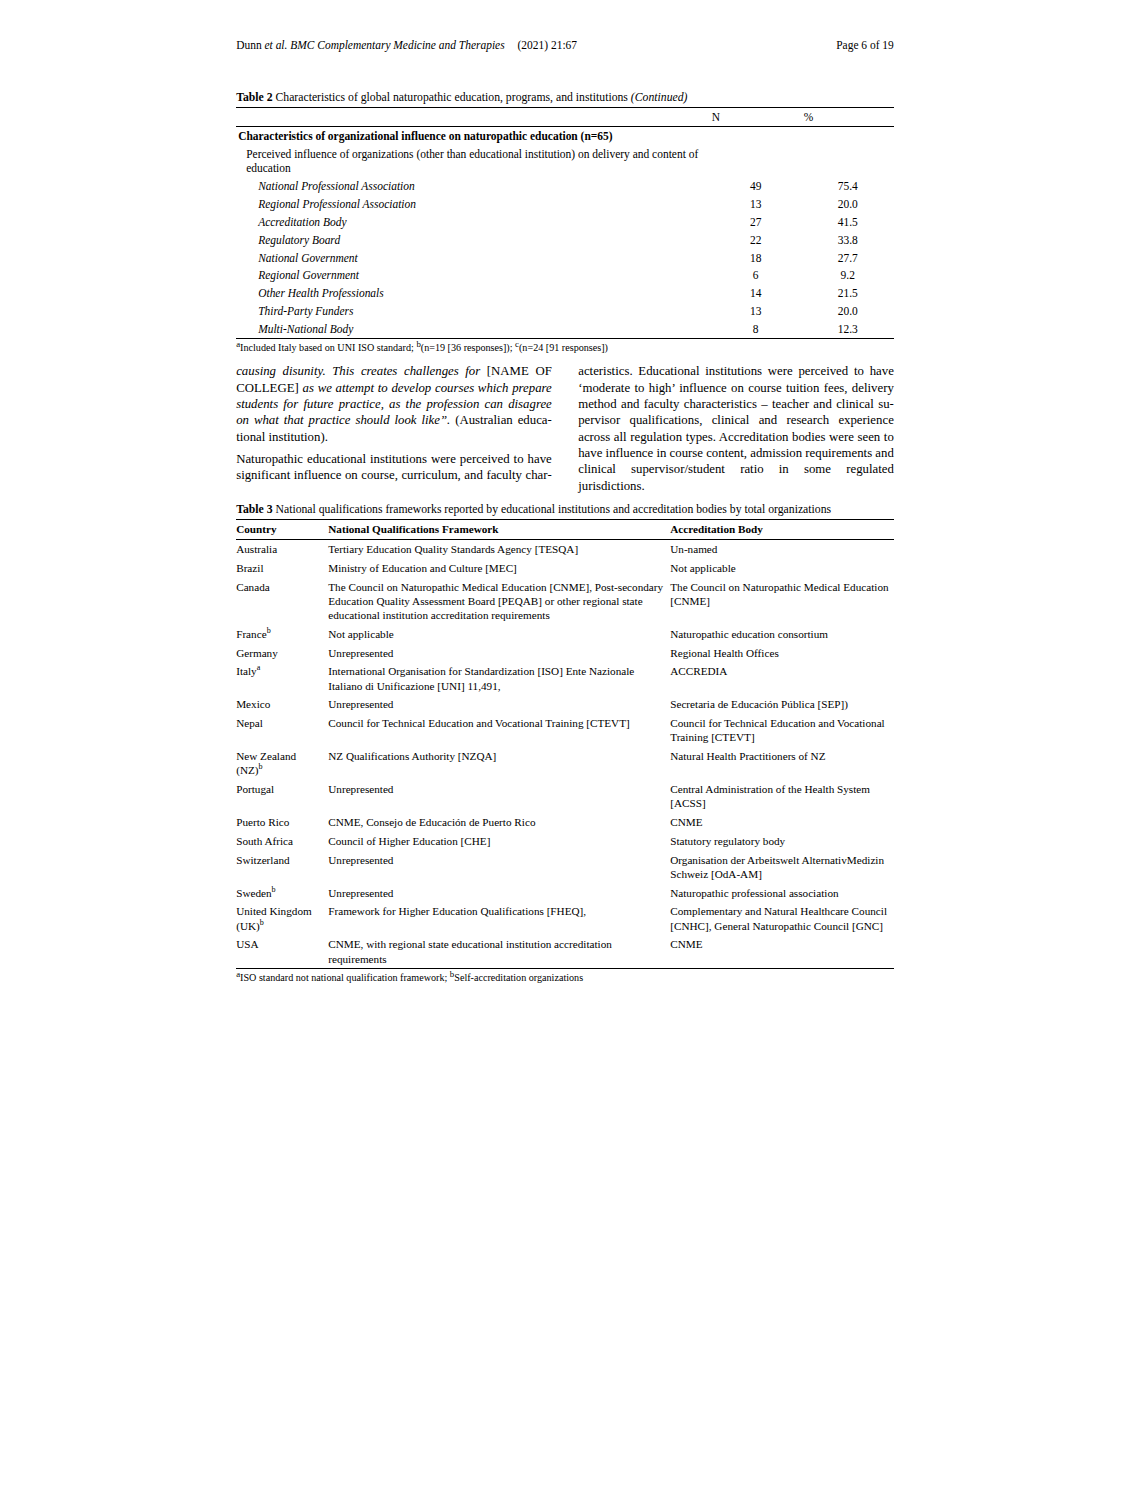Dunn et al. BMC Complementary Medicine and Therapies (2021) 21:67
Page 6 of 19
Table 2 Characteristics of global naturopathic education, programs, and institutions (Continued)
| | N | % |
| --- | --- | --- |
| Characteristics of organizational influence on naturopathic education (n=65) | | |
| Perceived influence of organizations (other than educational institution) on delivery and content of education | | |
| National Professional Association | 49 | 75.4 |
| Regional Professional Association | 13 | 20.0 |
| Accreditation Body | 27 | 41.5 |
| Regulatory Board | 22 | 33.8 |
| National Government | 18 | 27.7 |
| Regional Government | 6 | 9.2 |
| Other Health Professionals | 14 | 21.5 |
| Third-Party Funders | 13 | 20.0 |
| Multi-National Body | 8 | 12.3 |
aIncluded Italy based on UNI ISO standard; b(n=19 [36 responses]); c(n=24 [91 responses])
causing disunity. This creates challenges for [NAME OF COLLEGE] as we attempt to develop courses which prepare students for future practice, as the profession can disagree on what that practice should look like”. (Australian educational institution).
Naturopathic educational institutions were perceived to have significant influence on course, curriculum, and faculty characteristics. Educational institutions were perceived to have ‘moderate to high’ influence on course tuition fees, delivery method and faculty characteristics – teacher and clinical supervisor qualifications, clinical and research experience across all regulation types. Accreditation bodies were seen to have influence in course content, admission requirements and clinical supervisor/student ratio in some regulated jurisdictions.
Table 3 National qualifications frameworks reported by educational institutions and accreditation bodies by total organizations
| Country | National Qualifications Framework | Accreditation Body |
| --- | --- | --- |
| Australia | Tertiary Education Quality Standards Agency [TESQA] | Un-named |
| Brazil | Ministry of Education and Culture [MEC] | Not applicable |
| Canada | The Council on Naturopathic Medical Education [CNME], Post-secondary Education Quality Assessment Board [PEQAB] or other regional state educational institution accreditation requirements | The Council on Naturopathic Medical Education [CNME] |
| France b | Not applicable | Naturopathic education consortium |
| Germany | Unrepresented | Regional Health Offices |
| Italy a | International Organisation for Standardization [ISO] Ente Nazionale Italiano di Unificazione [UNI] 11,491, | ACCREDIA |
| Mexico | Unrepresented | Secretaria de Educación Pública [SEP]) |
| Nepal | Council for Technical Education and Vocational Training [CTEVT] | Council for Technical Education and Vocational Training [CTEVT] |
| New Zealand (NZ) b | NZ Qualifications Authority [NZQA] | Natural Health Practitioners of NZ |
| Portugal | Unrepresented | Central Administration of the Health System [ACSS] |
| Puerto Rico | CNME, Consejo de Educación de Puerto Rico | CNME |
| South Africa | Council of Higher Education [CHE] | Statutory regulatory body |
| Switzerland | Unrepresented | Organisation der Arbeitswelt AlternativMedizin Schweiz [OdA-AM] |
| Sweden b | Unrepresented | Naturopathic professional association |
| United Kingdom (UK) b | Framework for Higher Education Qualifications [FHEQ], | Complementary and Natural Healthcare Council [CNHC], General Naturopathic Council [GNC] |
| USA | CNME, with regional state educational institution accreditation requirements | CNME |
aISO standard not national qualification framework; bSelf-accreditation organizations